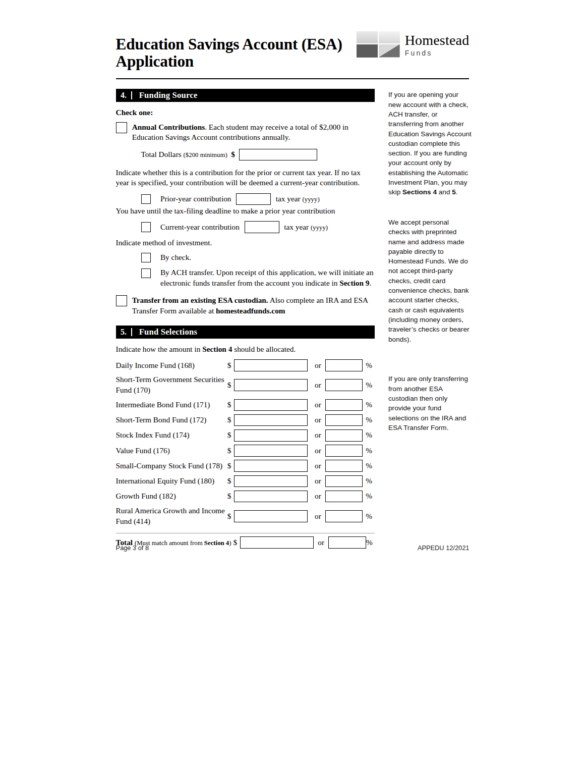Education Savings Account (ESA) Application
Homestead
Funds
4.
Funding Source
Check one:
Annual Contributions. Each student may receive a total of $2,000 in Education Savings Account contributions annually.
Total Dollars ($200 minimum) $
Indicate whether this is a contribution for the prior or current tax year. If no tax year is specified, your contribution will be deemed a current-year contribution.
Prior-year contribution tax year (yyyy)
You have until the tax-filing deadline to make a prior year contribution
Current-year contribution tax year (yyyy)
Indicate method of investment.
By check.
By ACH transfer. Upon receipt of this application, we will initiate an electronic funds transfer from the account you indicate in Section 9.
Transfer from an existing ESA custodian. Also complete an IRA and ESA Transfer Form available at homesteadfunds.com
5.
Fund Selections
Indicate how the amount in Section 4 should be allocated.
| Daily Income Fund (168) | $ | | or | | % |
| Short-Term Government Securities Fund (170) | $ | | or | | % |
| Intermediate Bond Fund (171) | $ | | or | | % |
| Short-Term Bond Fund (172) | $ | | or | | % |
| Stock Index Fund (174) | $ | | or | | % |
| Value Fund (176) | $ | | or | | % |
| Small-Company Stock Fund (178) | $ | | or | | % |
| International Equity Fund (180) | $ | | or | | % |
| Growth Fund (182) | $ | | or | | % |
| Rural America Growth and Income Fund (414) | $ | | or | | % |
Total (Must match amount from Section 4)
$
or
%
If you are opening your new account with a check, ACH transfer, or transferring from another Education Savings Account custodian complete this section. If you are funding your account only by establishing the Automatic Investment Plan, you may skip Sections 4 and 5.
We accept personal checks with preprinted name and address made payable directly to Homestead Funds. We do not accept third-party checks, credit card convenience checks, bank account starter checks, cash or cash equivalents (including money orders, traveler’s checks or bearer bonds).
If you are only transferring from another ESA custodian then only provide your fund selections on the IRA and ESA Transfer Form.
Page 3 of 8
APPEDU 12/2021